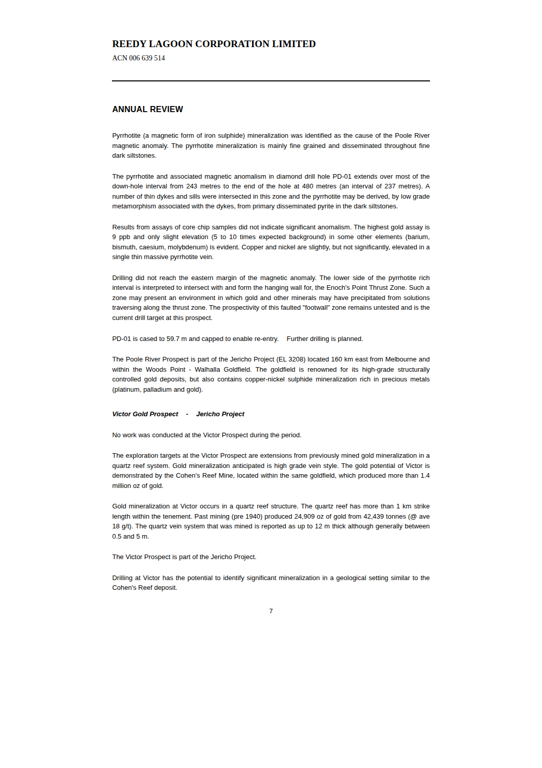REEDY LAGOON CORPORATION LIMITED
ACN 006 639 514
ANNUAL REVIEW
Pyrrhotite (a magnetic form of iron sulphide) mineralization was identified as the cause of the Poole River magnetic anomaly. The pyrrhotite mineralization is mainly fine grained and disseminated throughout fine dark siltstones.
The pyrrhotite and associated magnetic anomalism in diamond drill hole PD-01 extends over most of the down-hole interval from 243 metres to the end of the hole at 480 metres (an interval of 237 metres). A number of thin dykes and sills were intersected in this zone and the pyrrhotite may be derived, by low grade metamorphism associated with the dykes, from primary disseminated pyrite in the dark siltstones.
Results from assays of core chip samples did not indicate significant anomalism. The highest gold assay is 9 ppb and only slight elevation (5 to 10 times expected background) in some other elements (barium, bismuth, caesium, molybdenum) is evident. Copper and nickel are slightly, but not significantly, elevated in a single thin massive pyrrhotite vein.
Drilling did not reach the eastern margin of the magnetic anomaly. The lower side of the pyrrhotite rich interval is interpreted to intersect with and form the hanging wall for, the Enoch's Point Thrust Zone. Such a zone may present an environment in which gold and other minerals may have precipitated from solutions traversing along the thrust zone. The prospectivity of this faulted "footwall" zone remains untested and is the current drill target at this prospect.
PD-01 is cased to 59.7 m and capped to enable re-entry. Further drilling is planned.
The Poole River Prospect is part of the Jericho Project (EL 3208) located 160 km east from Melbourne and within the Woods Point - Walhalla Goldfield. The goldfield is renowned for its high-grade structurally controlled gold deposits, but also contains copper-nickel sulphide mineralization rich in precious metals (platinum, palladium and gold).
Victor Gold Prospect - Jericho Project
No work was conducted at the Victor Prospect during the period.
The exploration targets at the Victor Prospect are extensions from previously mined gold mineralization in a quartz reef system. Gold mineralization anticipated is high grade vein style. The gold potential of Victor is demonstrated by the Cohen's Reef Mine, located within the same goldfield, which produced more than 1.4 million oz of gold.
Gold mineralization at Victor occurs in a quartz reef structure. The quartz reef has more than 1 km strike length within the tenement. Past mining (pre 1940) produced 24,909 oz of gold from 42,439 tonnes (@ ave 18 g/t). The quartz vein system that was mined is reported as up to 12 m thick although generally between 0.5 and 5 m.
The Victor Prospect is part of the Jericho Project.
Drilling at Victor has the potential to identify significant mineralization in a geological setting similar to the Cohen's Reef deposit.
7